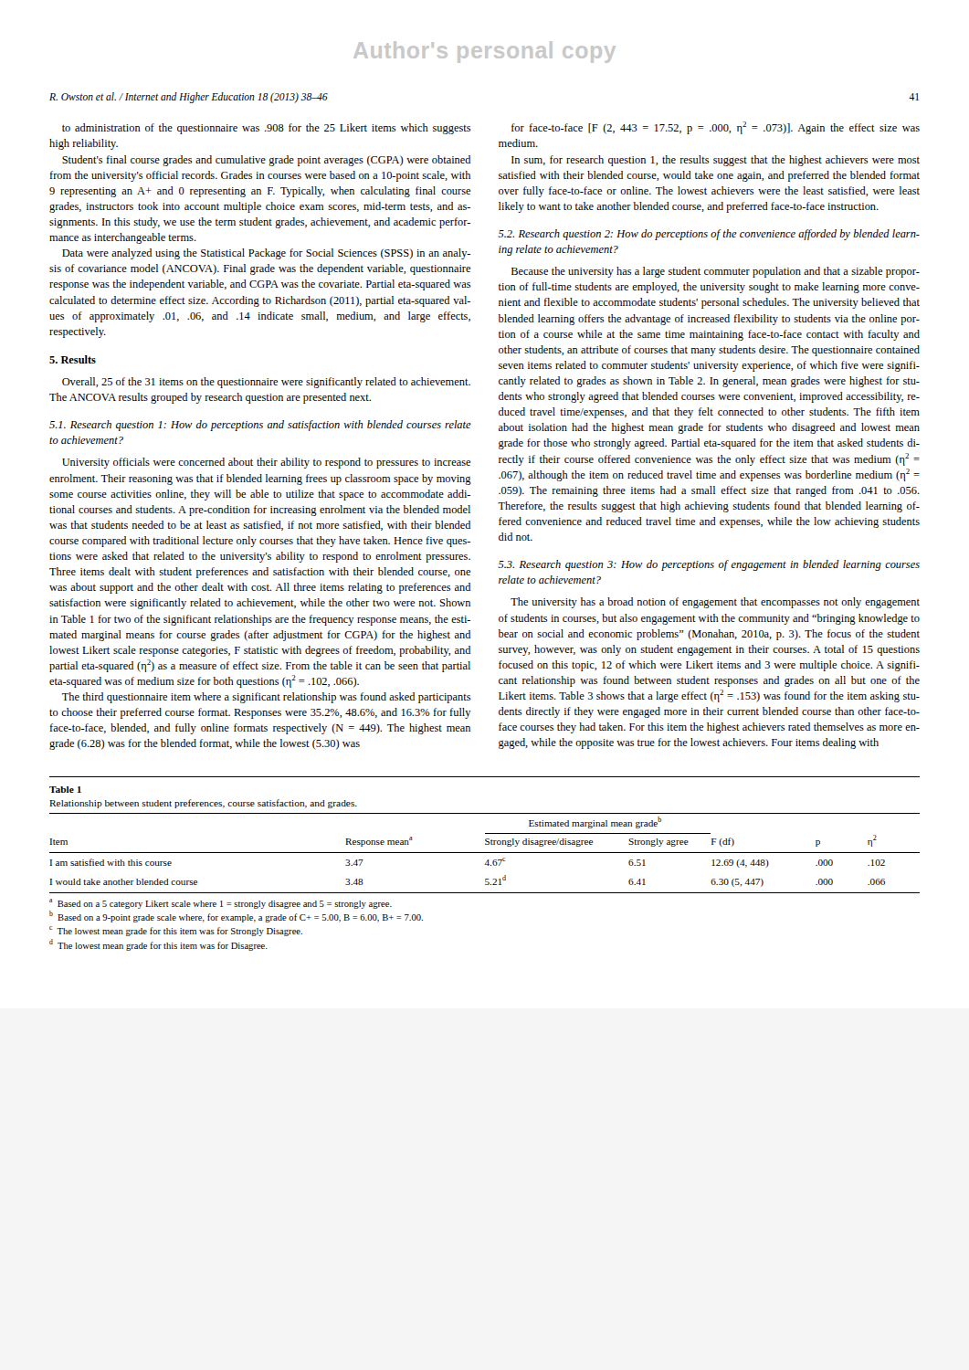Author's personal copy
R. Owston et al. / Internet and Higher Education 18 (2013) 38–46 41
to administration of the questionnaire was .908 for the 25 Likert items which suggests high reliability.
Student's final course grades and cumulative grade point averages (CGPA) were obtained from the university's official records. Grades in courses were based on a 10-point scale, with 9 representing an A+ and 0 representing an F. Typically, when calculating final course grades, instructors took into account multiple choice exam scores, mid-term tests, and assignments. In this study, we use the term student grades, achievement, and academic performance as interchangeable terms.
Data were analyzed using the Statistical Package for Social Sciences (SPSS) in an analysis of covariance model (ANCOVA). Final grade was the dependent variable, questionnaire response was the independent variable, and CGPA was the covariate. Partial eta-squared was calculated to determine effect size. According to Richardson (2011), partial eta-squared values of approximately .01, .06, and .14 indicate small, medium, and large effects, respectively.
5. Results
Overall, 25 of the 31 items on the questionnaire were significantly related to achievement. The ANCOVA results grouped by research question are presented next.
5.1. Research question 1: How do perceptions and satisfaction with blended courses relate to achievement?
University officials were concerned about their ability to respond to pressures to increase enrolment. Their reasoning was that if blended learning frees up classroom space by moving some course activities online, they will be able to utilize that space to accommodate additional courses and students. A pre-condition for increasing enrolment via the blended model was that students needed to be at least as satisfied, if not more satisfied, with their blended course compared with traditional lecture only courses that they have taken. Hence five questions were asked that related to the university's ability to respond to enrolment pressures. Three items dealt with student preferences and satisfaction with their blended course, one was about support and the other dealt with cost. All three items relating to preferences and satisfaction were significantly related to achievement, while the other two were not. Shown in Table 1 for two of the significant relationships are the frequency response means, the estimated marginal means for course grades (after adjustment for CGPA) for the highest and lowest Likert scale response categories, F statistic with degrees of freedom, probability, and partial eta-squared (η2) as a measure of effect size. From the table it can be seen that partial eta-squared was of medium size for both questions (η2 = .102, .066).
The third questionnaire item where a significant relationship was found asked participants to choose their preferred course format. Responses were 35.2%, 48.6%, and 16.3% for fully face-to-face, blended, and fully online formats respectively (N = 449). The highest mean grade (6.28) was for the blended format, while the lowest (5.30) was
for face-to-face [F (2, 443 = 17.52, p = .000, η2 = .073)]. Again the effect size was medium.
In sum, for research question 1, the results suggest that the highest achievers were most satisfied with their blended course, would take one again, and preferred the blended format over fully face-to-face or online. The lowest achievers were the least satisfied, were least likely to want to take another blended course, and preferred face-to-face instruction.
5.2. Research question 2: How do perceptions of the convenience afforded by blended learning relate to achievement?
Because the university has a large student commuter population and that a sizable proportion of full-time students are employed, the university sought to make learning more convenient and flexible to accommodate students' personal schedules. The university believed that blended learning offers the advantage of increased flexibility to students via the online portion of a course while at the same time maintaining face-to-face contact with faculty and other students, an attribute of courses that many students desire. The questionnaire contained seven items related to commuter students' university experience, of which five were significantly related to grades as shown in Table 2. In general, mean grades were highest for students who strongly agreed that blended courses were convenient, improved accessibility, reduced travel time/expenses, and that they felt connected to other students. The fifth item about isolation had the highest mean grade for students who disagreed and lowest mean grade for those who strongly agreed. Partial eta-squared for the item that asked students directly if their course offered convenience was the only effect size that was medium (η2 = .067), although the item on reduced travel time and expenses was borderline medium (η2 = .059). The remaining three items had a small effect size that ranged from .041 to .056. Therefore, the results suggest that high achieving students found that blended learning offered convenience and reduced travel time and expenses, while the low achieving students did not.
5.3. Research question 3: How do perceptions of engagement in blended learning courses relate to achievement?
The university has a broad notion of engagement that encompasses not only engagement of students in courses, but also engagement with the community and “bringing knowledge to bear on social and economic problems” (Monahan, 2010a, p. 3). The focus of the student survey, however, was only on student engagement in their courses. A total of 15 questions focused on this topic, 12 of which were Likert items and 3 were multiple choice. A significant relationship was found between student responses and grades on all but one of the Likert items. Table 3 shows that a large effect (η2 = .153) was found for the item asking students directly if they were engaged more in their current blended course than other face-to-face courses they had taken. For this item the highest achievers rated themselves as more engaged, while the opposite was true for the lowest achievers. Four items dealing with
Table 1
Relationship between student preferences, course satisfaction, and grades.
| Item | Response mean a | Estimated marginal mean grade b | F (df) | p | η 2 |
| --- | --- | --- | --- | --- | --- |
| Strongly disagree/disagree | Strongly agree |
| I am satisfied with this course | 3.47 | 4.67 c | 6.51 | 12.69 (4, 448) | .000 | .102 |
| I would take another blended course | 3.48 | 5.21 d | 6.41 | 6.30 (5, 447) | .000 | .066 |
a Based on a 5 category Likert scale where 1 = strongly disagree and 5 = strongly agree.
b Based on a 9-point grade scale where, for example, a grade of C+ = 5.00, B = 6.00, B+ = 7.00.
c The lowest mean grade for this item was for Strongly Disagree.
d The lowest mean grade for this item was for Disagree.